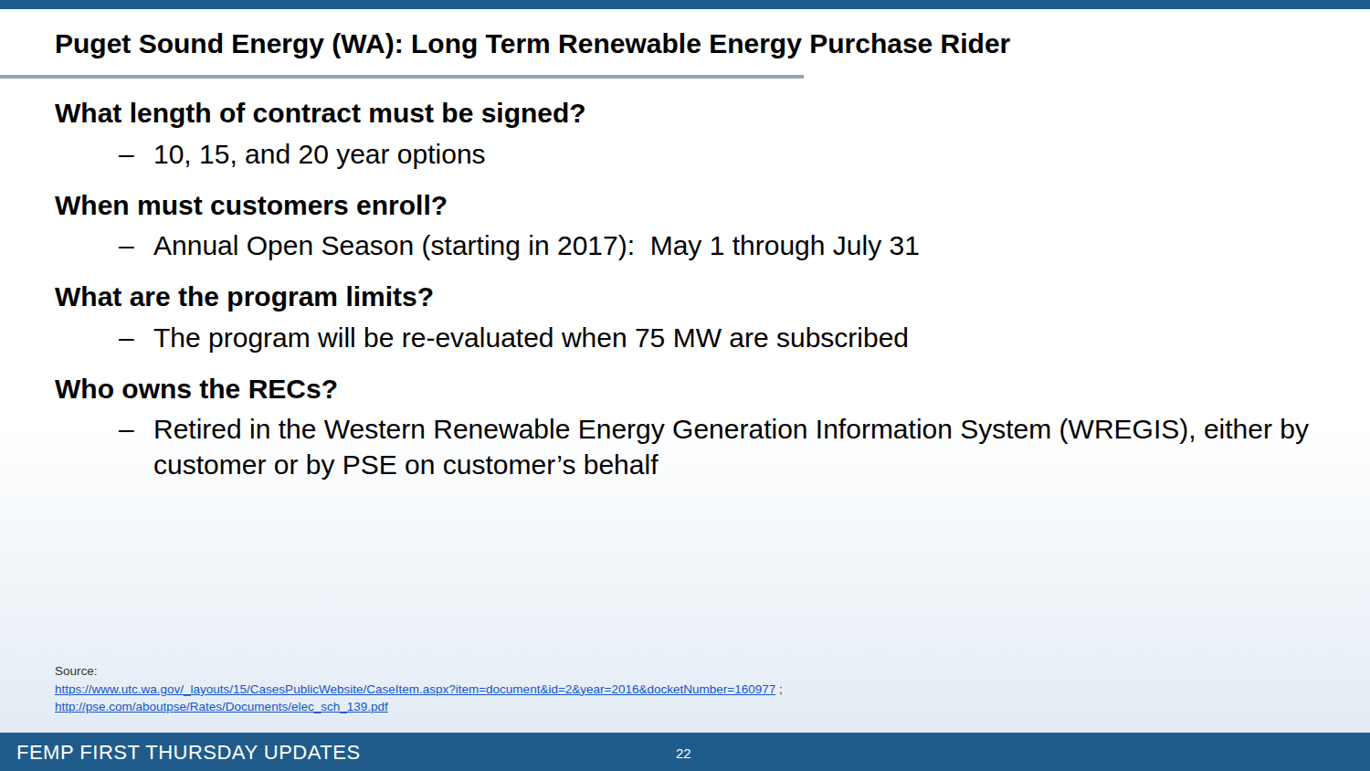Puget Sound Energy (WA): Long Term Renewable Energy Purchase Rider
What length of contract must be signed?
–10, 15, and 20 year options
When must customers enroll?
–Annual Open Season (starting in 2017): May 1 through July 31
What are the program limits?
–The program will be re-evaluated when 75 MW are subscribed
Who owns the RECs?
–Retired in the Western Renewable Energy Generation Information System (WREGIS), either by customer or by PSE on customer’s behalf
Source:
https://www.utc.wa.gov/_layouts/15/CasesPublicWebsite/CaseItem.aspx?item=document&id=2&year=2016&docketNumber=160977 ;
http://pse.com/aboutpse/Rates/Documents/elec_sch_139.pdf
FEMP FIRST THURSDAY UPDATES 22